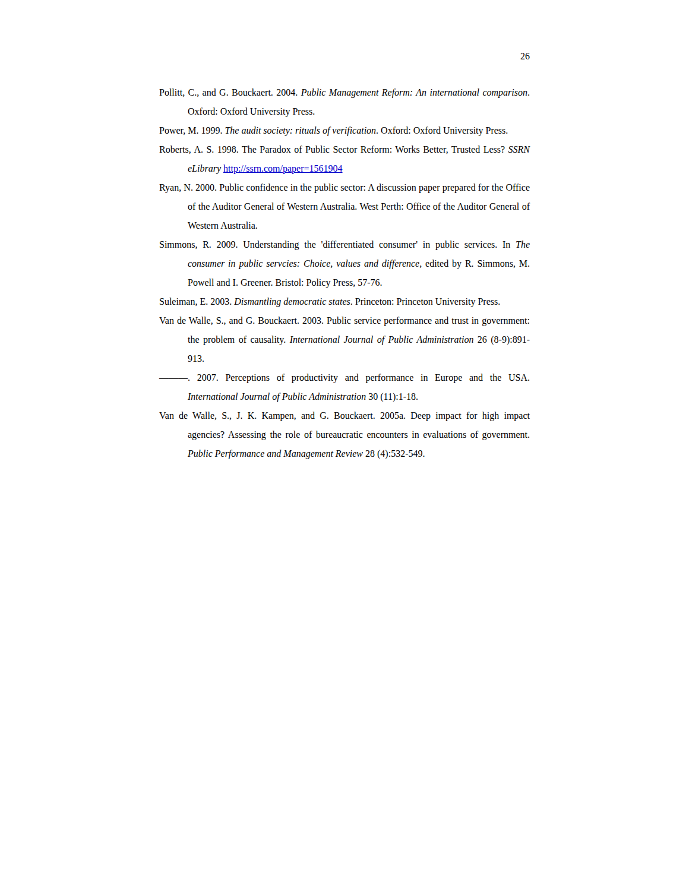26
Pollitt, C., and G. Bouckaert. 2004. Public Management Reform: An international comparison. Oxford: Oxford University Press.
Power, M. 1999. The audit society: rituals of verification. Oxford: Oxford University Press.
Roberts, A. S. 1998. The Paradox of Public Sector Reform: Works Better, Trusted Less? SSRN eLibrary http://ssrn.com/paper=1561904
Ryan, N. 2000. Public confidence in the public sector: A discussion paper prepared for the Office of the Auditor General of Western Australia. West Perth: Office of the Auditor General of Western Australia.
Simmons, R. 2009. Understanding the 'differentiated consumer' in public services. In The consumer in public servcies: Choice, values and difference, edited by R. Simmons, M. Powell and I. Greener. Bristol: Policy Press, 57-76.
Suleiman, E. 2003. Dismantling democratic states. Princeton: Princeton University Press.
Van de Walle, S., and G. Bouckaert. 2003. Public service performance and trust in government: the problem of causality. International Journal of Public Administration 26 (8-9):891-913.
———. 2007. Perceptions of productivity and performance in Europe and the USA. International Journal of Public Administration 30 (11):1-18.
Van de Walle, S., J. K. Kampen, and G. Bouckaert. 2005a. Deep impact for high impact agencies? Assessing the role of bureaucratic encounters in evaluations of government. Public Performance and Management Review 28 (4):532-549.